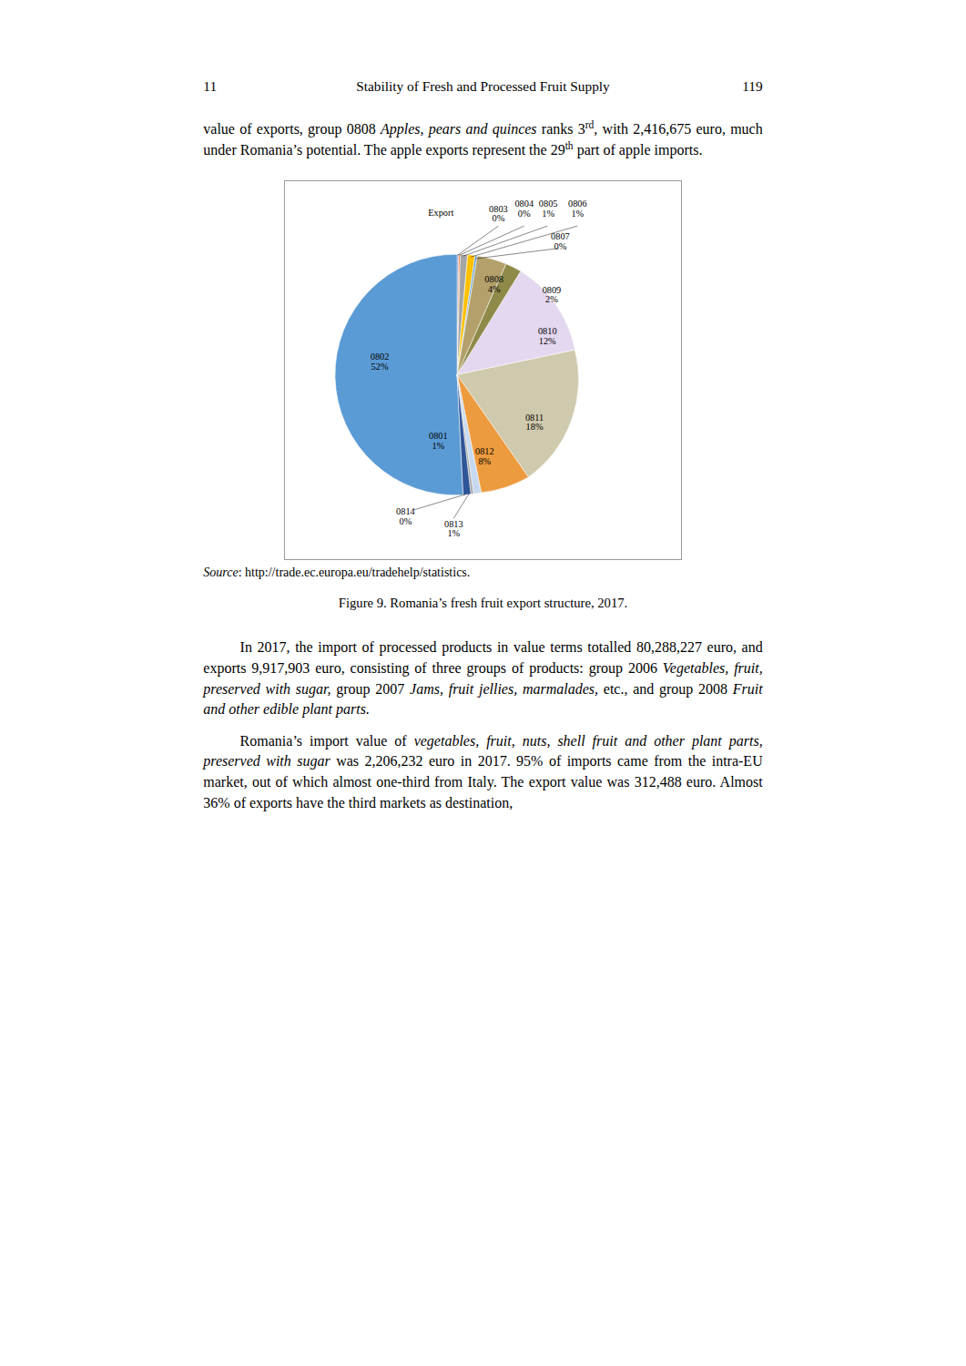11
Stability of Fresh and Processed Fruit Supply
119
value of exports, group 0808 Apples, pears and quinces ranks 3rd, with 2,416,675 euro, much under Romania’s potential. The apple exports represent the 29th part of apple imports.
Export 0803 0% 0804 0% 0805 1% 0806 1% 0807 0% 0808 4% 0809 2% 0810 12% 0811 18% 0812 8% 0802 52% 0801 1% 0813 1% 0814 0%
Source: http://trade.ec.europa.eu/tradehelp/statistics.
Figure 9. Romania’s fresh fruit export structure, 2017.
In 2017, the import of processed products in value terms totalled 80,288,227 euro, and exports 9,917,903 euro, consisting of three groups of products: group 2006 Vegetables, fruit, preserved with sugar, group 2007 Jams, fruit jellies, marmalades, etc., and group 2008 Fruit and other edible plant parts.
Romania’s import value of vegetables, fruit, nuts, shell fruit and other plant parts, preserved with sugar was 2,206,232 euro in 2017. 95% of imports came from the intra-EU market, out of which almost one-third from Italy. The export value was 312,488 euro. Almost 36% of exports have the third markets as destination,